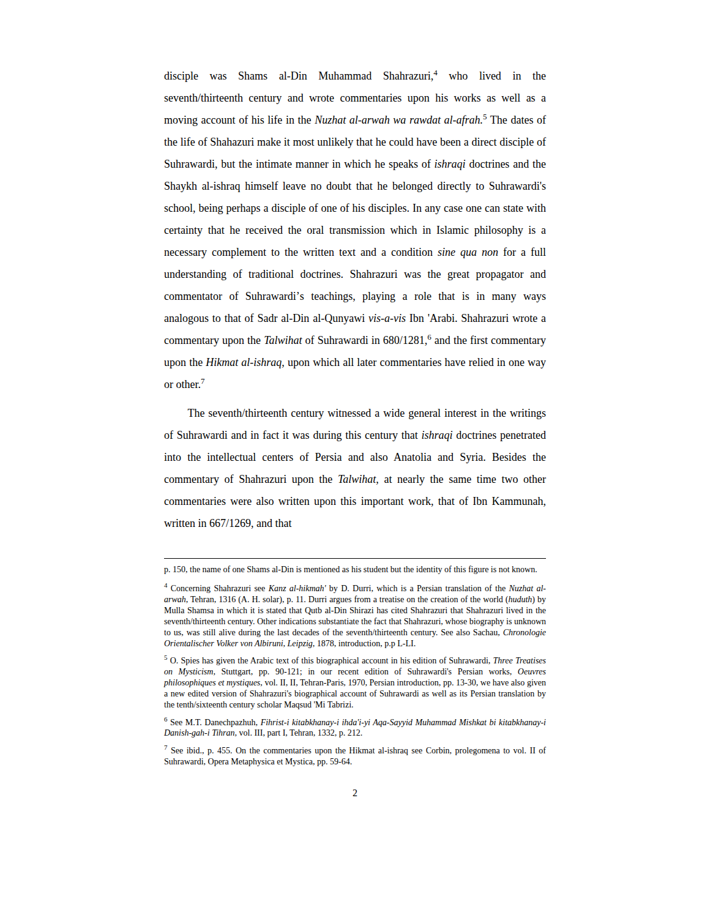disciple was Shams al-Din Muhammad Shahrazuri,4 who lived in the seventh/thirteenth century and wrote commentaries upon his works as well as a moving account of his life in the Nuzhat al-arwah wa rawdat al-afrah.5 The dates of the life of Shahazuri make it most unlikely that he could have been a direct disciple of Suhrawardi, but the intimate manner in which he speaks of ishraqi doctrines and the Shaykh al-ishraq himself leave no doubt that he belonged directly to Suhrawardi's school, being perhaps a disciple of one of his disciples. In any case one can state with certainty that he received the oral transmission which in Islamic philosophy is a necessary complement to the written text and a condition sine qua non for a full understanding of traditional doctrines. Shahrazuri was the great propagator and commentator of Suhrawardiʼs teachings, playing a role that is in many ways analogous to that of Sadr al-Din al-Qunyawi vis-a-vis Ibn 'Arabi. Shahrazuri wrote a commentary upon the Talwihat of Suhrawardi in 680/1281,6 and the first commentary upon the Hikmat al-ishraq, upon which all later commentaries have relied in one way or other.7
The seventh/thirteenth century witnessed a wide general interest in the writings of Suhrawardi and in fact it was during this century that ishraqi doctrines penetrated into the intellectual centers of Persia and also Anatolia and Syria. Besides the commentary of Shahrazuri upon the Talwihat, at nearly the same time two other commentaries were also written upon this important work, that of Ibn Kammunah, written in 667/1269, and that
p. 150, the name of one Shams al-Din is mentioned as his student but the identity of this figure is not known.
4 Concerning Shahrazuri see Kanz al-hikmah' by D. Durri, which is a Persian translation of the Nuzhat al-arwah, Tehran, 1316 (A. H. solar), p. 11. Durri argues from a treatise on the creation of the world (huduth) by Mulla Shamsa in which it is stated that Qutb al-Din Shirazi has cited Shahrazuri that Shahrazuri lived in the seventh/thirteenth century. Other indications substantiate the fact that Shahrazuri, whose biography is unknown to us, was still alive during the last decades of the seventh/thirteenth century. See also Sachau, Chronologie Orientalischer Volker von Albiruni, Leipzig, 1878, introduction, p.p L-LI.
5 O. Spies has given the Arabic text of this biographical account in his edition of Suhrawardi, Three Treatises on Mysticism, Stuttgart, pp. 90-121; in our recent edition of Suhrawardi's Persian works, Oeuvres philosophiques et mystiques, vol. II, II, Tehran-Paris, 1970, Persian introduction, pp. 13-30, we have also given a new edited version of Shahrazuri's biographical account of Suhrawardi as well as its Persian translation by the tenth/sixteenth century scholar Maqsud 'Mi Tabrizi.
6 See M.T. Danechpazhuh, Fihrist-i kitabkhanay-i ihda'i-yi Aqa-Sayyid Muhammad Mishkat bi kitabkhanay-i Danish-gah-i Tihran, vol. III, part I, Tehran, 1332, p. 212.
7 See ibid., p. 455. On the commentaries upon the Hikmat al-ishraq see Corbin, prolegomena to vol. II of Suhrawardi, Opera Metaphysica et Mystica, pp. 59-64.
2